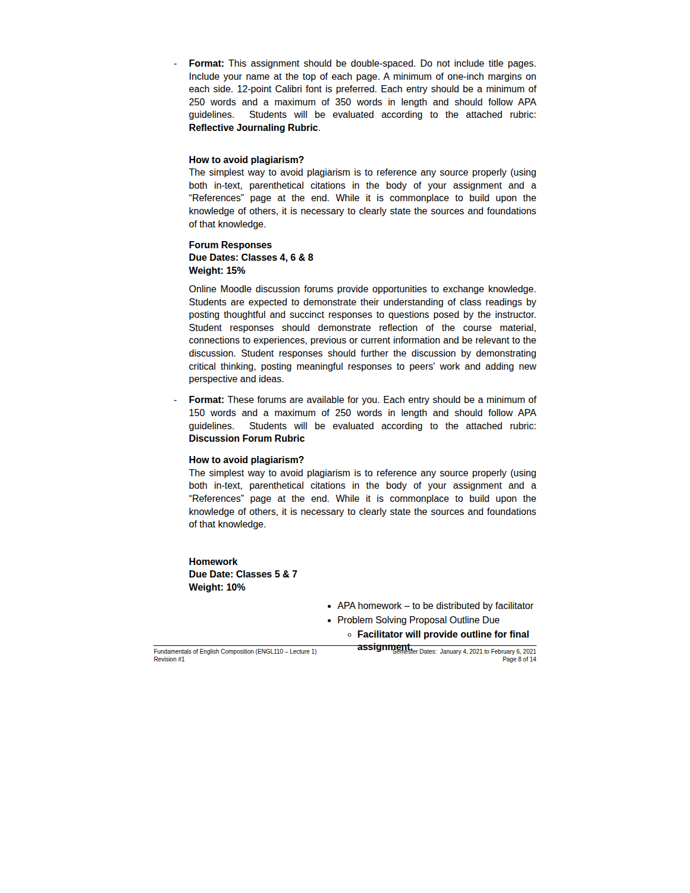-
Format: This assignment should be double-spaced. Do not include title pages. Include your name at the top of each page. A minimum of one-inch margins on each side. 12-point Calibri font is preferred. Each entry should be a minimum of 250 words and a maximum of 350 words in length and should follow APA guidelines. Students will be evaluated according to the attached rubric: Reflective Journaling Rubric.
How to avoid plagiarism?
The simplest way to avoid plagiarism is to reference any source properly (using both in-text, parenthetical citations in the body of your assignment and a “References” page at the end. While it is commonplace to build upon the knowledge of others, it is necessary to clearly state the sources and foundations of that knowledge.
Forum Responses
Due Dates: Classes 4, 6 & 8
Weight: 15%
Online Moodle discussion forums provide opportunities to exchange knowledge. Students are expected to demonstrate their understanding of class readings by posting thoughtful and succinct responses to questions posed by the instructor. Student responses should demonstrate reflection of the course material, connections to experiences, previous or current information and be relevant to the discussion. Student responses should further the discussion by demonstrating critical thinking, posting meaningful responses to peers' work and adding new perspective and ideas.
-
Format: These forums are available for you. Each entry should be a minimum of 150 words and a maximum of 250 words in length and should follow APA guidelines. Students will be evaluated according to the attached rubric: Discussion Forum Rubric
How to avoid plagiarism?
The simplest way to avoid plagiarism is to reference any source properly (using both in-text, parenthetical citations in the body of your assignment and a “References” page at the end. While it is commonplace to build upon the knowledge of others, it is necessary to clearly state the sources and foundations of that knowledge.
Homework
Due Date: Classes 5 & 7
Weight: 10%
APA homework – to be distributed by facilitator
Problem Solving Proposal Outline Due
Facilitator will provide outline for final assignment.
Fundamentals of English Composition (ENGL110 – Lecture 1)
Revision #1
Semester Dates: January 4, 2021 to February 6, 2021
Page 8 of 14